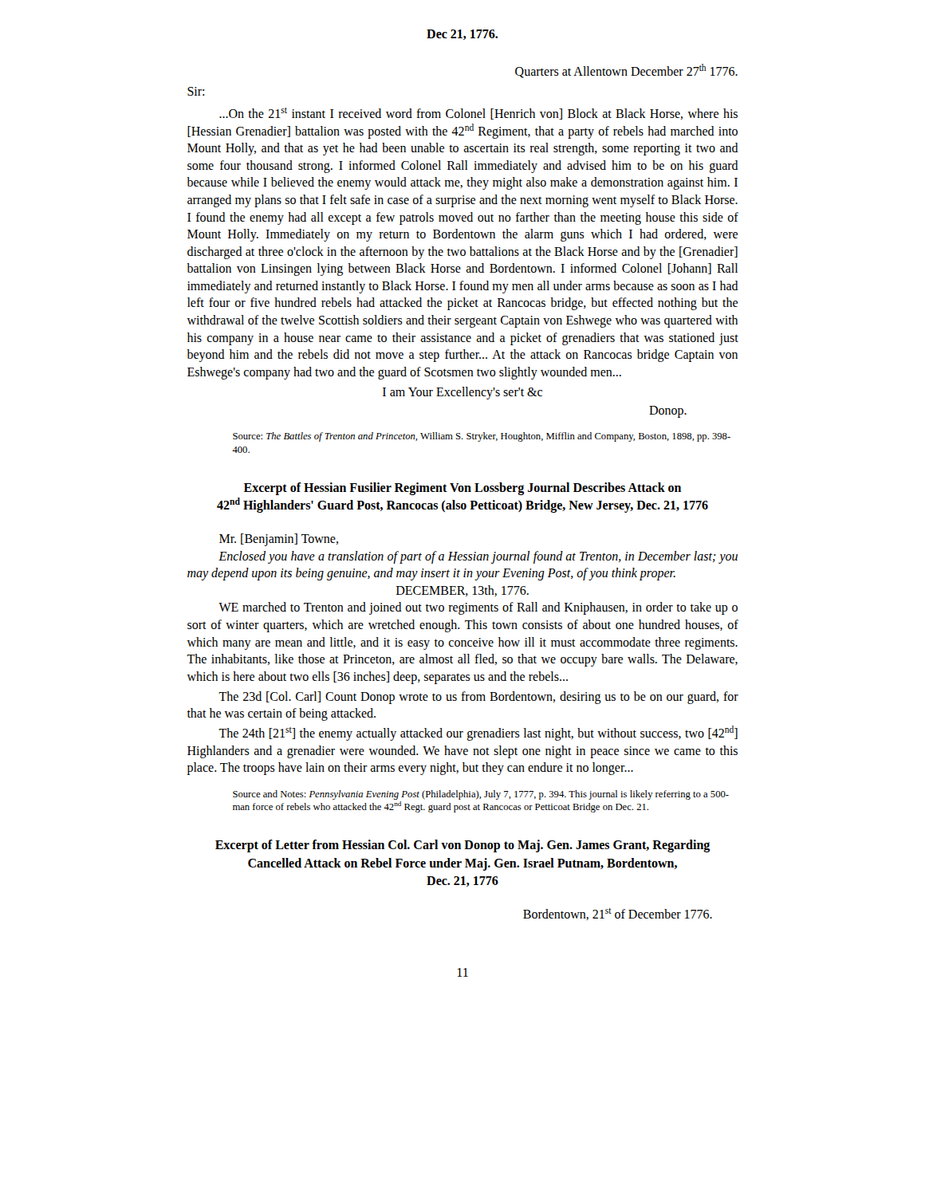Dec 21, 1776.
Quarters at Allentown December 27th 1776.
Sir:
...On the 21st instant I received word from Colonel [Henrich von] Block at Black Horse, where his [Hessian Grenadier] battalion was posted with the 42nd Regiment, that a party of rebels had marched into Mount Holly, and that as yet he had been unable to ascertain its real strength, some reporting it two and some four thousand strong. I informed Colonel Rall immediately and advised him to be on his guard because while I believed the enemy would attack me, they might also make a demonstration against him. I arranged my plans so that I felt safe in case of a surprise and the next morning went myself to Black Horse. I found the enemy had all except a few patrols moved out no farther than the meeting house this side of Mount Holly. Immediately on my return to Bordentown the alarm guns which I had ordered, were discharged at three o'clock in the afternoon by the two battalions at the Black Horse and by the [Grenadier] battalion von Linsingen lying between Black Horse and Bordentown. I informed Colonel [Johann] Rall immediately and returned instantly to Black Horse. I found my men all under arms because as soon as I had left four or five hundred rebels had attacked the picket at Rancocas bridge, but effected nothing but the withdrawal of the twelve Scottish soldiers and their sergeant Captain von Eshwege who was quartered with his company in a house near came to their assistance and a picket of grenadiers that was stationed just beyond him and the rebels did not move a step further... At the attack on Rancocas bridge Captain von Eshwege's company had two and the guard of Scotsmen two slightly wounded men...
I am Your Excellency's ser't &c
Donop.
Source: The Battles of Trenton and Princeton, William S. Stryker, Houghton, Mifflin and Company, Boston, 1898, pp. 398-400.
Excerpt of Hessian Fusilier Regiment Von Lossberg Journal Describes Attack on
42nd Highlanders' Guard Post, Rancocas (also Petticoat) Bridge, New Jersey, Dec. 21, 1776
Mr. [Benjamin] Towne,
Enclosed you have a translation of part of a Hessian journal found at Trenton, in December last; you may depend upon its being genuine, and may insert it in your Evening Post, of you think proper.
DECEMBER, 13th, 1776.
WE marched to Trenton and joined out two regiments of Rall and Kniphausen, in order to take up o sort of winter quarters, which are wretched enough. This town consists of about one hundred houses, of which many are mean and little, and it is easy to conceive how ill it must accommodate three regiments. The inhabitants, like those at Princeton, are almost all fled, so that we occupy bare walls. The Delaware, which is here about two ells [36 inches] deep, separates us and the rebels...
The 23d [Col. Carl] Count Donop wrote to us from Bordentown, desiring us to be on our guard, for that he was certain of being attacked.
The 24th [21st] the enemy actually attacked our grenadiers last night, but without success, two [42nd] Highlanders and a grenadier were wounded. We have not slept one night in peace since we came to this place. The troops have lain on their arms every night, but they can endure it no longer...
Source and Notes: Pennsylvania Evening Post (Philadelphia), July 7, 1777, p. 394. This journal is likely referring to a 500-man force of rebels who attacked the 42nd Regt. guard post at Rancocas or Petticoat Bridge on Dec. 21.
Excerpt of Letter from Hessian Col. Carl von Donop to Maj. Gen. James Grant, Regarding
Cancelled Attack on Rebel Force under Maj. Gen. Israel Putnam, Bordentown,
Dec. 21, 1776
Bordentown, 21st of December 1776.
11